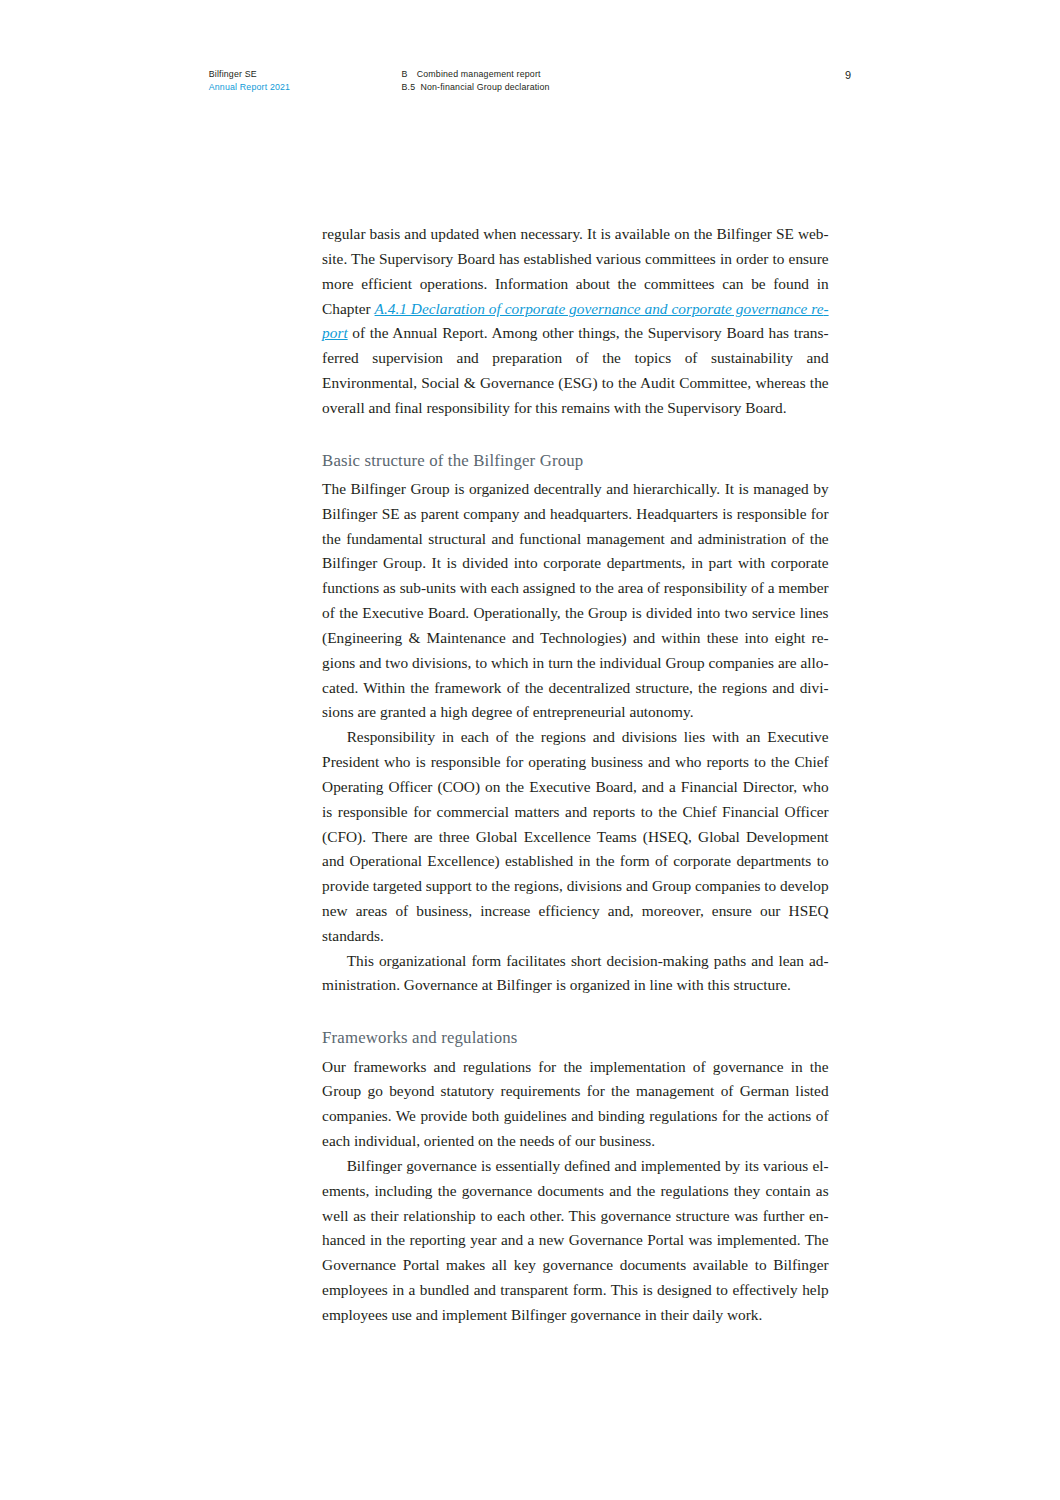Bilfinger SE
Annual Report 2021
B Combined management report
B.5 Non-financial Group declaration
9
regular basis and updated when necessary. It is available on the Bilfinger SE website. The Supervisory Board has established various committees in order to ensure more efficient operations. Information about the committees can be found in Chapter A.4.1 Declaration of corporate governance and corporate governance report of the Annual Report. Among other things, the Supervisory Board has transferred supervision and preparation of the topics of sustainability and Environmental, Social & Governance (ESG) to the Audit Committee, whereas the overall and final responsibility for this remains with the Supervisory Board.
Basic structure of the Bilfinger Group
The Bilfinger Group is organized decentrally and hierarchically. It is managed by Bilfinger SE as parent company and headquarters. Headquarters is responsible for the fundamental structural and functional management and administration of the Bilfinger Group. It is divided into corporate departments, in part with corporate functions as sub-units with each assigned to the area of responsibility of a member of the Executive Board. Operationally, the Group is divided into two service lines (Engineering & Maintenance and Technologies) and within these into eight regions and two divisions, to which in turn the individual Group companies are allocated. Within the framework of the decentralized structure, the regions and divisions are granted a high degree of entrepreneurial autonomy.
Responsibility in each of the regions and divisions lies with an Executive President who is responsible for operating business and who reports to the Chief Operating Officer (COO) on the Executive Board, and a Financial Director, who is responsible for commercial matters and reports to the Chief Financial Officer (CFO). There are three Global Excellence Teams (HSEQ, Global Development and Operational Excellence) established in the form of corporate departments to provide targeted support to the regions, divisions and Group companies to develop new areas of business, increase efficiency and, moreover, ensure our HSEQ standards.
This organizational form facilitates short decision-making paths and lean administration. Governance at Bilfinger is organized in line with this structure.
Frameworks and regulations
Our frameworks and regulations for the implementation of governance in the Group go beyond statutory requirements for the management of German listed companies. We provide both guidelines and binding regulations for the actions of each individual, oriented on the needs of our business.
Bilfinger governance is essentially defined and implemented by its various elements, including the governance documents and the regulations they contain as well as their relationship to each other. This governance structure was further enhanced in the reporting year and a new Governance Portal was implemented. The Governance Portal makes all key governance documents available to Bilfinger employees in a bundled and transparent form. This is designed to effectively help employees use and implement Bilfinger governance in their daily work.